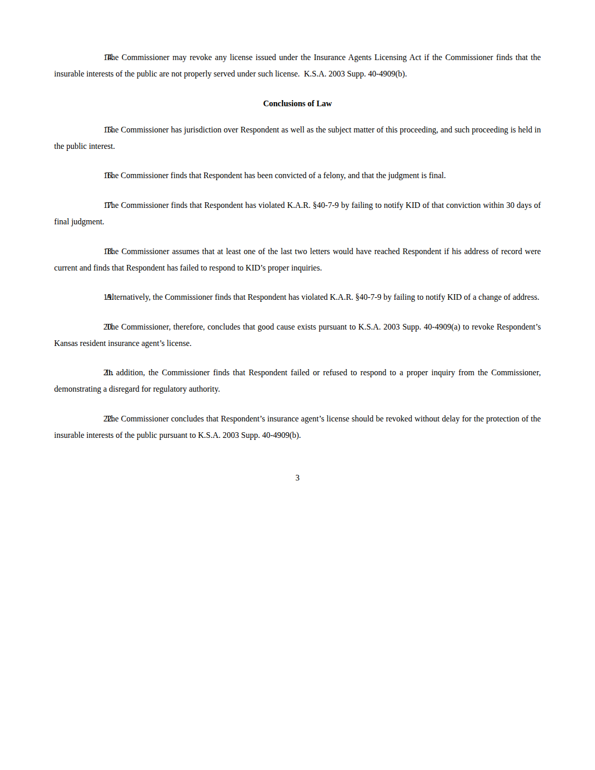14. The Commissioner may revoke any license issued under the Insurance Agents Licensing Act if the Commissioner finds that the insurable interests of the public are not properly served under such license. K.S.A. 2003 Supp. 40-4909(b).
Conclusions of Law
15. The Commissioner has jurisdiction over Respondent as well as the subject matter of this proceeding, and such proceeding is held in the public interest.
16. The Commissioner finds that Respondent has been convicted of a felony, and that the judgment is final.
17. The Commissioner finds that Respondent has violated K.A.R. §40-7-9 by failing to notify KID of that conviction within 30 days of final judgment.
18. The Commissioner assumes that at least one of the last two letters would have reached Respondent if his address of record were current and finds that Respondent has failed to respond to KID’s proper inquiries.
19. Alternatively, the Commissioner finds that Respondent has violated K.A.R. §40-7-9 by failing to notify KID of a change of address.
20. The Commissioner, therefore, concludes that good cause exists pursuant to K.S.A. 2003 Supp. 40-4909(a) to revoke Respondent’s Kansas resident insurance agent’s license.
21. In addition, the Commissioner finds that Respondent failed or refused to respond to a proper inquiry from the Commissioner, demonstrating a disregard for regulatory authority.
22. The Commissioner concludes that Respondent’s insurance agent’s license should be revoked without delay for the protection of the insurable interests of the public pursuant to K.S.A. 2003 Supp. 40-4909(b).
3